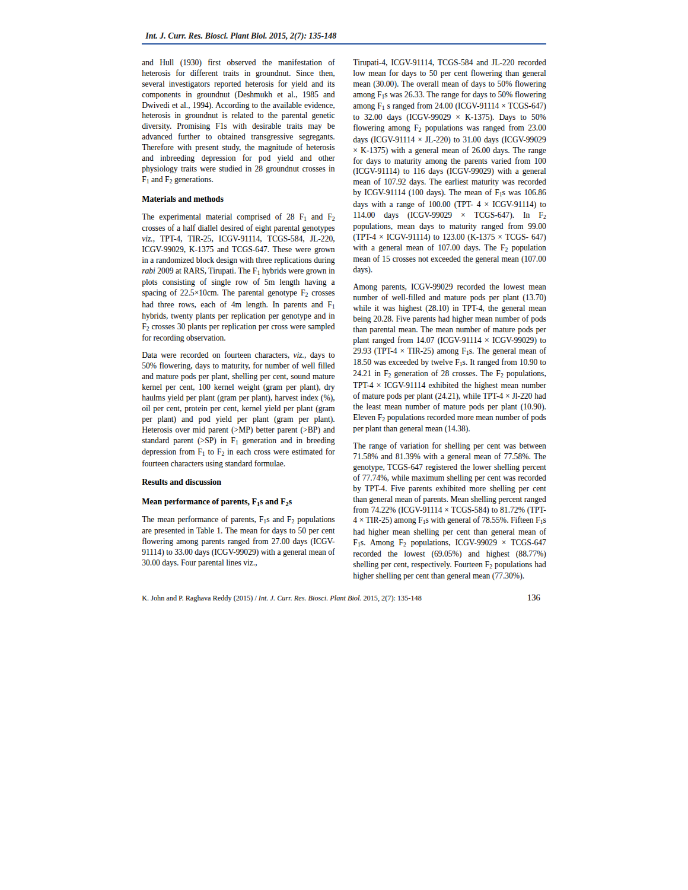Int. J. Curr. Res. Biosci. Plant Biol. 2015, 2(7): 135-148
and Hull (1930) first observed the manifestation of heterosis for different traits in groundnut. Since then, several investigators reported heterosis for yield and its components in groundnut (Deshmukh et al., 1985 and Dwivedi et al., 1994). According to the available evidence, heterosis in groundnut is related to the parental genetic diversity. Promising F1s with desirable traits may be advanced further to obtained transgressive segregants. Therefore with present study, the magnitude of heterosis and inbreeding depression for pod yield and other physiology traits were studied in 28 groundnut crosses in F1 and F2 generations.
Materials and methods
The experimental material comprised of 28 F1 and F2 crosses of a half diallel desired of eight parental genotypes viz., TPT-4, TIR-25, ICGV-91114, TCGS-584, JL-220, ICGV-99029, K-1375 and TCGS-647. These were grown in a randomized block design with three replications during rabi 2009 at RARS, Tirupati. The F1 hybrids were grown in plots consisting of single row of 5m length having a spacing of 22.5×10cm. The parental genotype F2 crosses had three rows, each of 4m length. In parents and F1 hybrids, twenty plants per replication per genotype and in F2 crosses 30 plants per replication per cross were sampled for recording observation.
Data were recorded on fourteen characters, viz., days to 50% flowering, days to maturity, for number of well filled and mature pods per plant, shelling per cent, sound mature kernel per cent, 100 kernel weight (gram per plant), dry haulms yield per plant (gram per plant), harvest index (%), oil per cent, protein per cent, kernel yield per plant (gram per plant) and pod yield per plant (gram per plant). Heterosis over mid parent (>MP) better parent (>BP) and standard parent (>SP) in F1 generation and in breeding depression from F1 to F2 in each cross were estimated for fourteen characters using standard formulae.
Results and discussion
Mean performance of parents, F1s and F2s
The mean performance of parents, F1s and F2 populations are presented in Table 1. The mean for days to 50 per cent flowering among parents ranged from 27.00 days (ICGV-91114) to 33.00 days (ICGV-99029) with a general mean of 30.00 days. Four parental lines viz.,
Tirupati-4, ICGV-91114, TCGS-584 and JL-220 recorded low mean for days to 50 per cent flowering than general mean (30.00). The overall mean of days to 50% flowering among F1s was 26.33. The range for days to 50% flowering among F1 s ranged from 24.00 (ICGV-91114 × TCGS-647) to 32.00 days (ICGV-99029 × K-1375). Days to 50% flowering among F2 populations was ranged from 23.00 days (ICGV-91114 × JL-220) to 31.00 days (ICGV-99029 × K-1375) with a general mean of 26.00 days. The range for days to maturity among the parents varied from 100 (ICGV-91114) to 116 days (ICGV-99029) with a general mean of 107.92 days. The earliest maturity was recorded by ICGV-91114 (100 days). The mean of F1s was 106.86 days with a range of 100.00 (TPT- 4 × ICGV-91114) to 114.00 days (ICGV-99029 × TCGS-647). In F2 populations, mean days to maturity ranged from 99.00 (TPT-4 × ICGV-91114) to 123.00 (K-1375 × TCGS- 647) with a general mean of 107.00 days. The F2 population mean of 15 crosses not exceeded the general mean (107.00 days).
Among parents, ICGV-99029 recorded the lowest mean number of well-filled and mature pods per plant (13.70) while it was highest (28.10) in TPT-4, the general mean being 20.28. Five parents had higher mean number of pods than parental mean. The mean number of mature pods per plant ranged from 14.07 (ICGV-91114 × ICGV-99029) to 29.93 (TPT-4 × TIR-25) among F1s. The general mean of 18.50 was exceeded by twelve F1s. It ranged from 10.90 to 24.21 in F2 generation of 28 crosses. The F2 populations, TPT-4 × ICGV-91114 exhibited the highest mean number of mature pods per plant (24.21), while TPT-4 × Jl-220 had the least mean number of mature pods per plant (10.90). Eleven F2 populations recorded more mean number of pods per plant than general mean (14.38).
The range of variation for shelling per cent was between 71.58% and 81.39% with a general mean of 77.58%. The genotype, TCGS-647 registered the lower shelling percent of 77.74%, while maximum shelling per cent was recorded by TPT-4. Five parents exhibited more shelling per cent than general mean of parents. Mean shelling percent ranged from 74.22% (ICGV-91114 × TCGS-584) to 81.72% (TPT-4 × TIR-25) among F1s with general of 78.55%. Fifteen F1s had higher mean shelling per cent than general mean of F1s. Among F2 populations, ICGV-99029 × TCGS-647 recorded the lowest (69.05%) and highest (88.77%) shelling per cent, respectively. Fourteen F2 populations had higher shelling per cent than general mean (77.30%).
K. John and P. Raghava Reddy (2015) / Int. J. Curr. Res. Biosci. Plant Biol. 2015, 2(7): 135-148
136